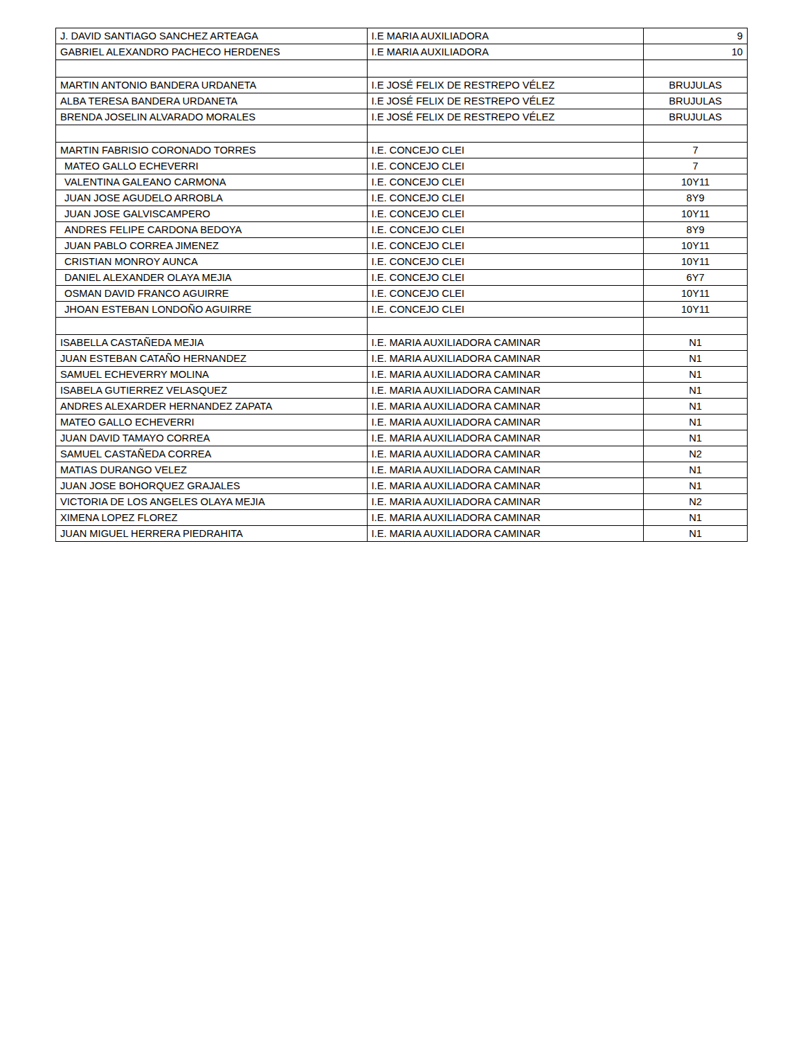| J. DAVID SANTIAGO SANCHEZ ARTEAGA | I.E MARIA AUXILIADORA | 9 |
| GABRIEL ALEXANDRO PACHECO HERDENES | I.E MARIA AUXILIADORA | 10 |
| MARTIN ANTONIO BANDERA URDANETA | I.E JOSÉ FELIX DE RESTREPO VÉLEZ | BRUJULAS |
| ALBA TERESA BANDERA URDANETA | I.E JOSÉ FELIX DE RESTREPO VÉLEZ | BRUJULAS |
| BRENDA JOSELIN ALVARADO MORALES | I.E JOSÉ FELIX DE RESTREPO VÉLEZ | BRUJULAS |
| MARTIN FABRISIO CORONADO TORRES | I.E. CONCEJO CLEI | 7 |
| MATEO GALLO ECHEVERRI | I.E. CONCEJO CLEI | 7 |
| VALENTINA GALEANO CARMONA | I.E. CONCEJO CLEI | 10Y11 |
| JUAN JOSE AGUDELO ARROBLA | I.E. CONCEJO CLEI | 8Y9 |
| JUAN JOSE GALVISCAMPERO | I.E. CONCEJO CLEI | 10Y11 |
| ANDRES FELIPE CARDONA BEDOYA | I.E. CONCEJO CLEI | 8Y9 |
| JUAN PABLO CORREA JIMENEZ | I.E. CONCEJO CLEI | 10Y11 |
| CRISTIAN MONROY AUNCA | I.E. CONCEJO CLEI | 10Y11 |
| DANIEL ALEXANDER OLAYA MEJIA | I.E. CONCEJO CLEI | 6Y7 |
| OSMAN DAVID FRANCO AGUIRRE | I.E. CONCEJO CLEI | 10Y11 |
| JHOAN ESTEBAN LONDOÑO AGUIRRE | I.E. CONCEJO CLEI | 10Y11 |
| ISABELLA CASTAÑEDA MEJIA | I.E. MARIA AUXILIADORA CAMINAR | N1 |
| JUAN ESTEBAN CATAÑO HERNANDEZ | I.E. MARIA AUXILIADORA CAMINAR | N1 |
| SAMUEL ECHEVERRY MOLINA | I.E. MARIA AUXILIADORA CAMINAR | N1 |
| ISABELA GUTIERREZ VELASQUEZ | I.E. MARIA AUXILIADORA CAMINAR | N1 |
| ANDRES ALEXARDER HERNANDEZ ZAPATA | I.E. MARIA AUXILIADORA CAMINAR | N1 |
| MATEO GALLO ECHEVERRI | I.E. MARIA AUXILIADORA CAMINAR | N1 |
| JUAN DAVID TAMAYO CORREA | I.E. MARIA AUXILIADORA CAMINAR | N1 |
| SAMUEL CASTAÑEDA CORREA | I.E. MARIA AUXILIADORA CAMINAR | N2 |
| MATIAS DURANGO VELEZ | I.E. MARIA AUXILIADORA CAMINAR | N1 |
| JUAN JOSE BOHORQUEZ GRAJALES | I.E. MARIA AUXILIADORA CAMINAR | N1 |
| VICTORIA DE LOS ANGELES OLAYA MEJIA | I.E. MARIA AUXILIADORA CAMINAR | N2 |
| XIMENA LOPEZ FLOREZ | I.E. MARIA AUXILIADORA CAMINAR | N1 |
| JUAN MIGUEL HERRERA PIEDRAHITA | I.E. MARIA AUXILIADORA CAMINAR | N1 |